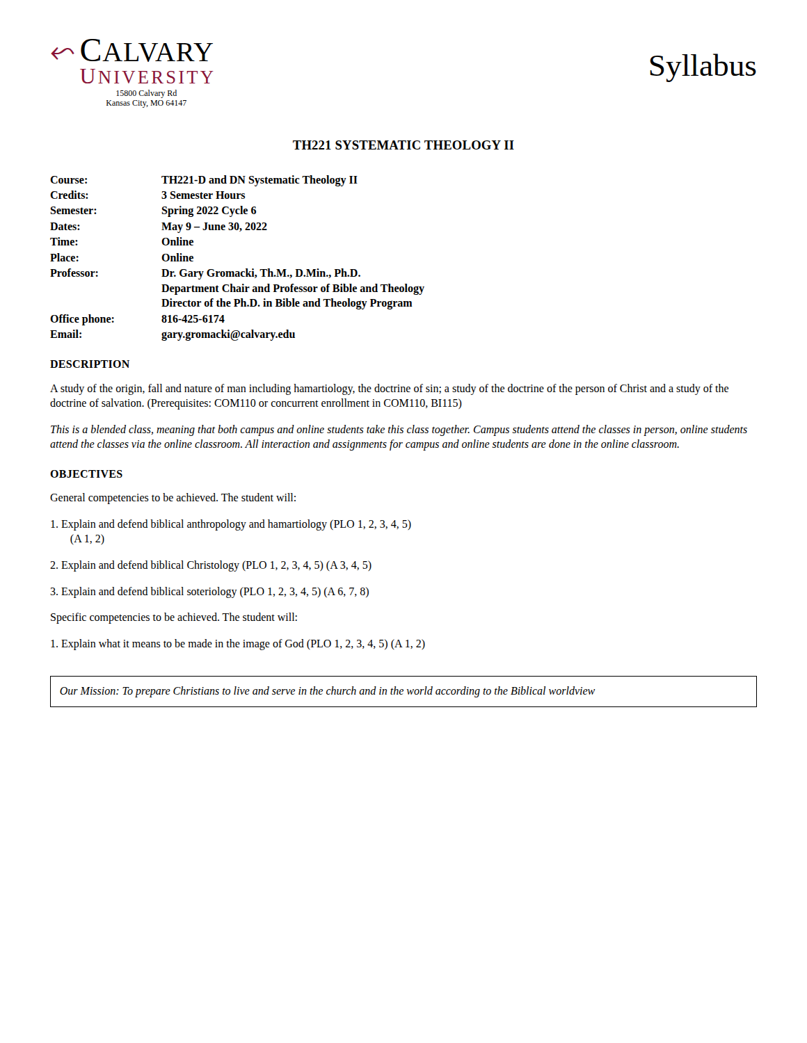⤳ CALVARY UNIVERSITY
15800 Calvary Rd
Kansas City, MO 64147
Syllabus
TH221 SYSTEMATIC THEOLOGY II
| Course: | TH221-D and DN Systematic Theology II |
| Credits: | 3 Semester Hours |
| Semester: | Spring 2022 Cycle 6 |
| Dates: | May 9 – June 30, 2022 |
| Time: | Online |
| Place: | Online |
| Professor: | Dr. Gary Gromacki, Th.M., D.Min., Ph.D. Department Chair and Professor of Bible and Theology Director of the Ph.D. in Bible and Theology Program |
| Office phone: | 816-425-6174 |
| Email: | gary.gromacki@calvary.edu |
DESCRIPTION
A study of the origin, fall and nature of man including hamartiology, the doctrine of sin; a study of the doctrine of the person of Christ and a study of the doctrine of salvation. (Prerequisites: COM110 or concurrent enrollment in COM110, BI115)
This is a blended class, meaning that both campus and online students take this class together. Campus students attend the classes in person, online students attend the classes via the online classroom. All interaction and assignments for campus and online students are done in the online classroom.
OBJECTIVES
General competencies to be achieved. The student will:
1. Explain and defend biblical anthropology and hamartiology (PLO 1, 2, 3, 4, 5)(A 1, 2)
2. Explain and defend biblical Christology (PLO 1, 2, 3, 4, 5) (A 3, 4, 5)
3. Explain and defend biblical soteriology (PLO 1, 2, 3, 4, 5) (A 6, 7, 8)
Specific competencies to be achieved. The student will:
1. Explain what it means to be made in the image of God (PLO 1, 2, 3, 4, 5) (A 1, 2)
Our Mission: To prepare Christians to live and serve in the church and in the world according to the Biblical worldview